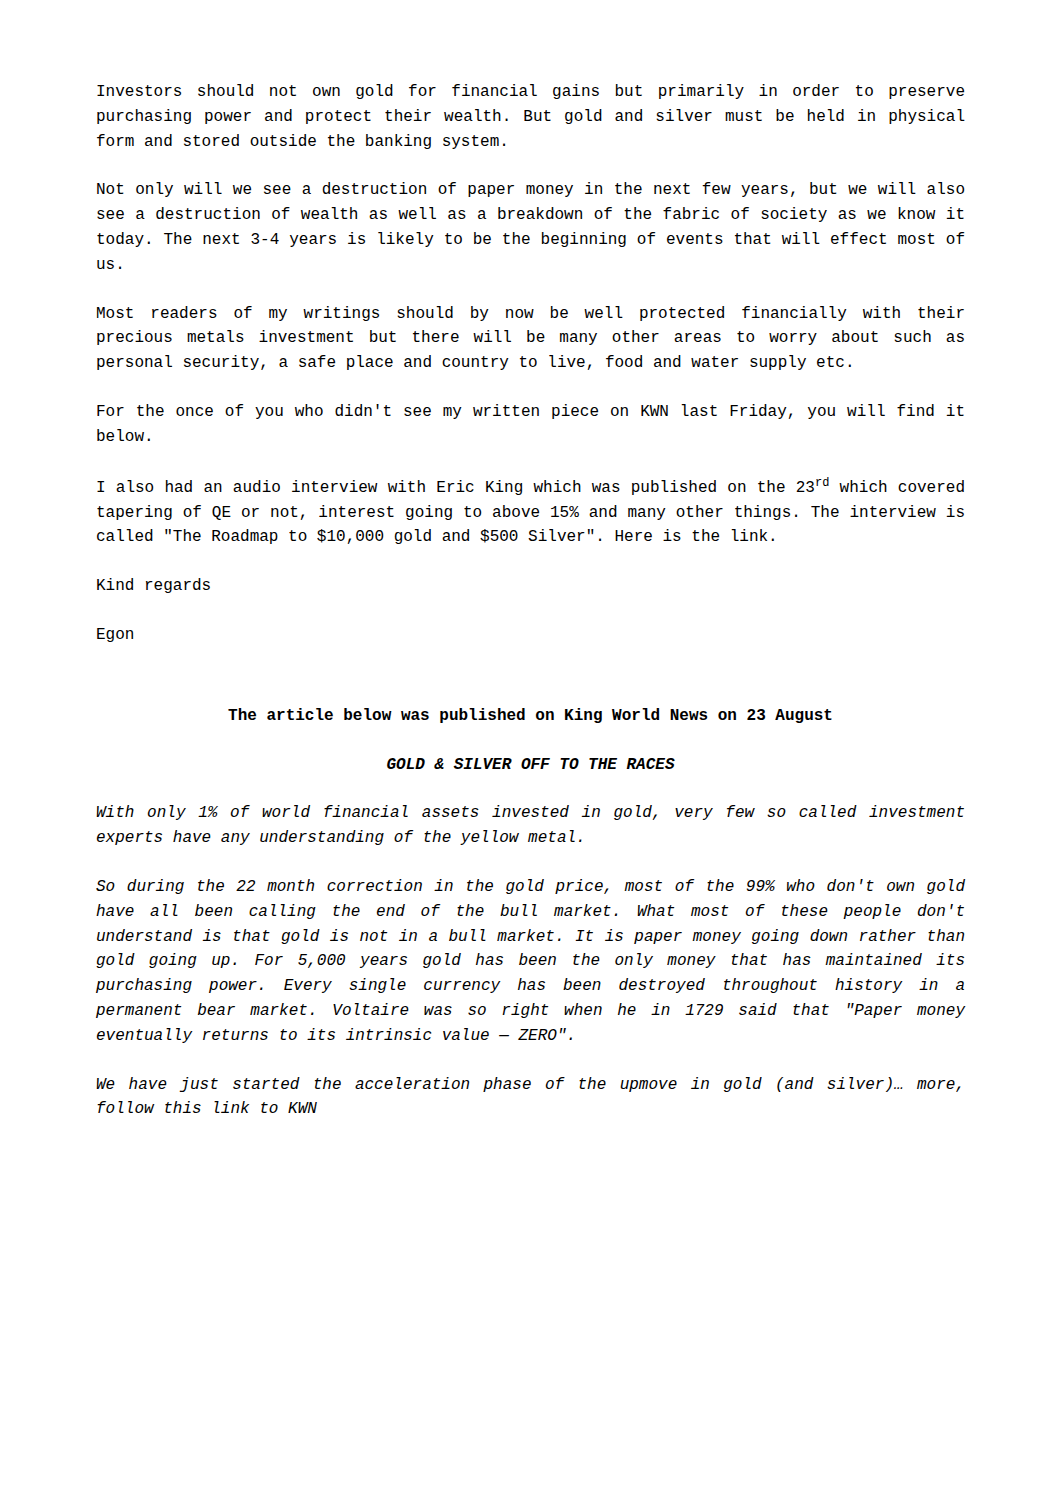Investors should not own gold for financial gains but primarily in order to preserve purchasing power and protect their wealth. But gold and silver must be held in physical form and stored outside the banking system.
Not only will we see a destruction of paper money in the next few years, but we will also see a destruction of wealth as well as a breakdown of the fabric of society as we know it today. The next 3-4 years is likely to be the beginning of events that will effect most of us.
Most readers of my writings should by now be well protected financially with their precious metals investment but there will be many other areas to worry about such as personal security, a safe place and country to live, food and water supply etc.
For the once of you who didn't see my written piece on KWN last Friday, you will find it below.
I also had an audio interview with Eric King which was published on the 23rd which covered tapering of QE or not, interest going to above 15% and many other things. The interview is called "The Roadmap to $10,000 gold and $500 Silver". Here is the link.
Kind regards
Egon
The article below was published on King World News on 23 August
GOLD & SILVER OFF TO THE RACES
With only 1% of world financial assets invested in gold, very few so called investment experts have any understanding of the yellow metal.
So during the 22 month correction in the gold price, most of the 99% who don't own gold have all been calling the end of the bull market. What most of these people don't understand is that gold is not in a bull market. It is paper money going down rather than gold going up. For 5,000 years gold has been the only money that has maintained its purchasing power. Every single currency has been destroyed throughout history in a permanent bear market. Voltaire was so right when he in 1729 said that "Paper money eventually returns to its intrinsic value — ZERO".
We have just started the acceleration phase of the upmove in gold (and silver)… more, follow this link to KWN